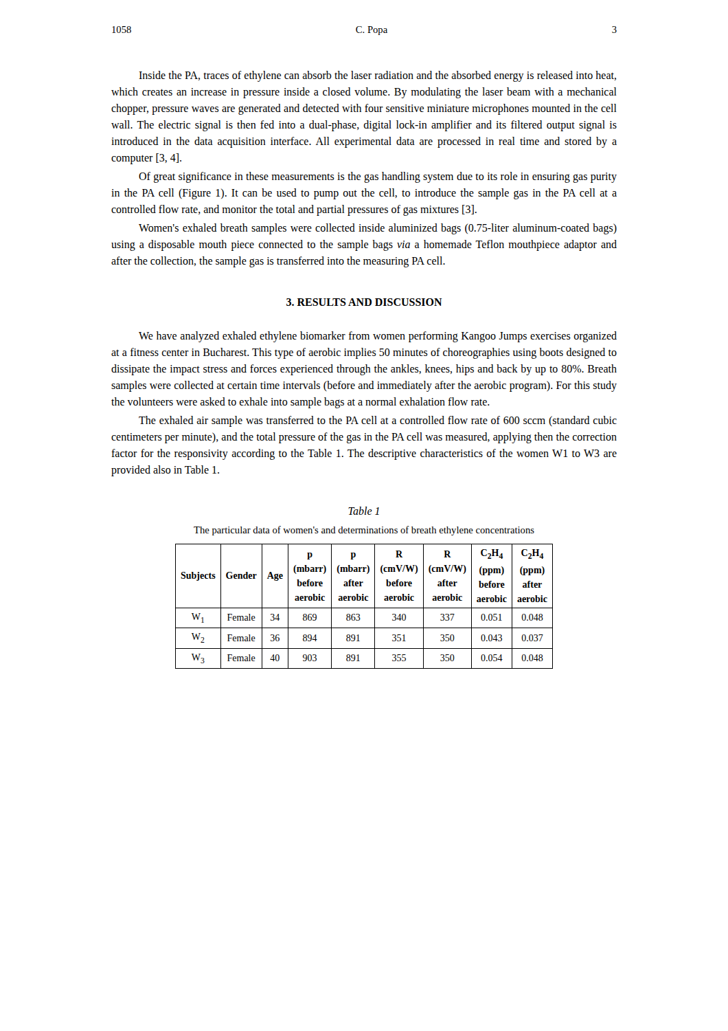1058 C. Popa 3
Inside the PA, traces of ethylene can absorb the laser radiation and the absorbed energy is released into heat, which creates an increase in pressure inside a closed volume. By modulating the laser beam with a mechanical chopper, pressure waves are generated and detected with four sensitive miniature microphones mounted in the cell wall. The electric signal is then fed into a dual-phase, digital lock-in amplifier and its filtered output signal is introduced in the data acquisition interface. All experimental data are processed in real time and stored by a computer [3, 4].
Of great significance in these measurements is the gas handling system due to its role in ensuring gas purity in the PA cell (Figure 1). It can be used to pump out the cell, to introduce the sample gas in the PA cell at a controlled flow rate, and monitor the total and partial pressures of gas mixtures [3].
Women's exhaled breath samples were collected inside aluminized bags (0.75-liter aluminum-coated bags) using a disposable mouth piece connected to the sample bags via a homemade Teflon mouthpiece adaptor and after the collection, the sample gas is transferred into the measuring PA cell.
3. RESULTS AND DISCUSSION
We have analyzed exhaled ethylene biomarker from women performing Kangoo Jumps exercises organized at a fitness center in Bucharest. This type of aerobic implies 50 minutes of choreographies using boots designed to dissipate the impact stress and forces experienced through the ankles, knees, hips and back by up to 80%. Breath samples were collected at certain time intervals (before and immediately after the aerobic program). For this study the volunteers were asked to exhale into sample bags at a normal exhalation flow rate.
The exhaled air sample was transferred to the PA cell at a controlled flow rate of 600 sccm (standard cubic centimeters per minute), and the total pressure of the gas in the PA cell was measured, applying then the correction factor for the responsivity according to the Table 1. The descriptive characteristics of the women W1 to W3 are provided also in Table 1.
Table 1
The particular data of women's and determinations of breath ethylene concentrations
| Subjects | Gender | Age | p (mbarr) before aerobic | p (mbarr) after aerobic | R (cmV/W) before aerobic | R (cmV/W) after aerobic | C 2 H 4 (ppm) before aerobic | C 2 H 4 (ppm) after aerobic |
| --- | --- | --- | --- | --- | --- | --- | --- | --- |
| W 1 | Female | 34 | 869 | 863 | 340 | 337 | 0.051 | 0.048 |
| W 2 | Female | 36 | 894 | 891 | 351 | 350 | 0.043 | 0.037 |
| W 3 | Female | 40 | 903 | 891 | 355 | 350 | 0.054 | 0.048 |